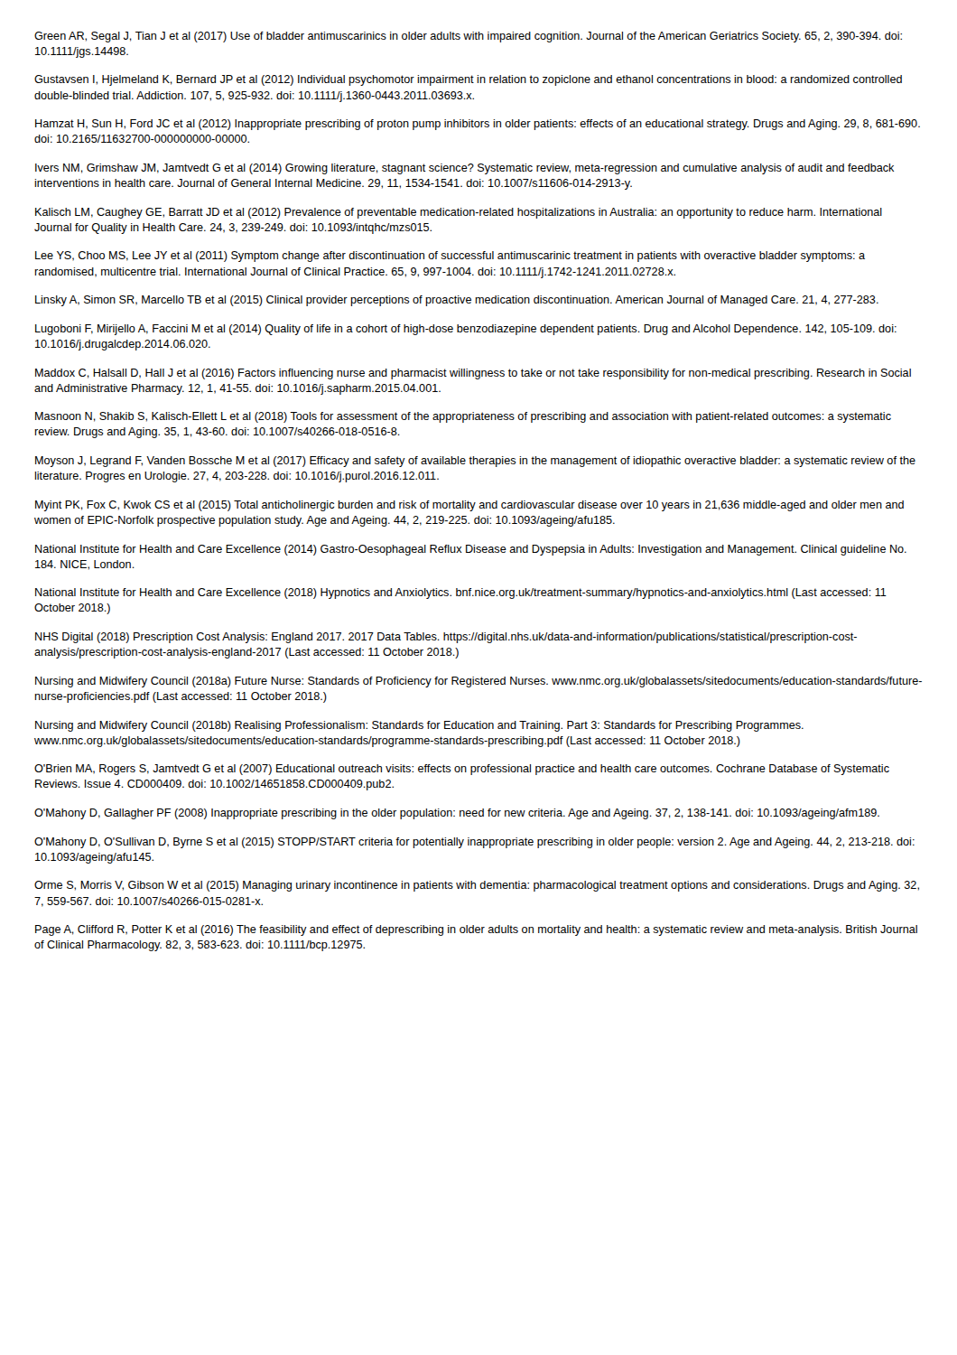Green AR, Segal J, Tian J et al (2017) Use of bladder antimuscarinics in older adults with impaired cognition. Journal of the American Geriatrics Society. 65, 2, 390-394. doi: 10.1111/jgs.14498.
Gustavsen I, Hjelmeland K, Bernard JP et al (2012) Individual psychomotor impairment in relation to zopiclone and ethanol concentrations in blood: a randomized controlled double-blinded trial. Addiction. 107, 5, 925-932. doi: 10.1111/j.1360-0443.2011.03693.x.
Hamzat H, Sun H, Ford JC et al (2012) Inappropriate prescribing of proton pump inhibitors in older patients: effects of an educational strategy. Drugs and Aging. 29, 8, 681-690. doi: 10.2165/11632700-000000000-00000.
Ivers NM, Grimshaw JM, Jamtvedt G et al (2014) Growing literature, stagnant science? Systematic review, meta-regression and cumulative analysis of audit and feedback interventions in health care. Journal of General Internal Medicine. 29, 11, 1534-1541. doi: 10.1007/s11606-014-2913-y.
Kalisch LM, Caughey GE, Barratt JD et al (2012) Prevalence of preventable medication-related hospitalizations in Australia: an opportunity to reduce harm. International Journal for Quality in Health Care. 24, 3, 239-249. doi: 10.1093/intqhc/mzs015.
Lee YS, Choo MS, Lee JY et al (2011) Symptom change after discontinuation of successful antimuscarinic treatment in patients with overactive bladder symptoms: a randomised, multicentre trial. International Journal of Clinical Practice. 65, 9, 997-1004. doi: 10.1111/j.1742-1241.2011.02728.x.
Linsky A, Simon SR, Marcello TB et al (2015) Clinical provider perceptions of proactive medication discontinuation. American Journal of Managed Care. 21, 4, 277-283.
Lugoboni F, Mirijello A, Faccini M et al (2014) Quality of life in a cohort of high-dose benzodiazepine dependent patients. Drug and Alcohol Dependence. 142, 105-109. doi: 10.1016/j.drugalcdep.2014.06.020.
Maddox C, Halsall D, Hall J et al (2016) Factors influencing nurse and pharmacist willingness to take or not take responsibility for non-medical prescribing. Research in Social and Administrative Pharmacy. 12, 1, 41-55. doi: 10.1016/j.sapharm.2015.04.001.
Masnoon N, Shakib S, Kalisch-Ellett L et al (2018) Tools for assessment of the appropriateness of prescribing and association with patient-related outcomes: a systematic review. Drugs and Aging. 35, 1, 43-60. doi: 10.1007/s40266-018-0516-8.
Moyson J, Legrand F, Vanden Bossche M et al (2017) Efficacy and safety of available therapies in the management of idiopathic overactive bladder: a systematic review of the literature. Progres en Urologie. 27, 4, 203-228. doi: 10.1016/j.purol.2016.12.011.
Myint PK, Fox C, Kwok CS et al (2015) Total anticholinergic burden and risk of mortality and cardiovascular disease over 10 years in 21,636 middle-aged and older men and women of EPIC-Norfolk prospective population study. Age and Ageing. 44, 2, 219-225. doi: 10.1093/ageing/afu185.
National Institute for Health and Care Excellence (2014) Gastro-Oesophageal Reflux Disease and Dyspepsia in Adults: Investigation and Management. Clinical guideline No. 184. NICE, London.
National Institute for Health and Care Excellence (2018) Hypnotics and Anxiolytics. bnf.nice.org.uk/treatment-summary/hypnotics-and-anxiolytics.html (Last accessed: 11 October 2018.)
NHS Digital (2018) Prescription Cost Analysis: England 2017. 2017 Data Tables. https://digital.nhs.uk/data-and-information/publications/statistical/prescription-cost-analysis/prescription-cost-analysis-england-2017 (Last accessed: 11 October 2018.)
Nursing and Midwifery Council (2018a) Future Nurse: Standards of Proficiency for Registered Nurses. www.nmc.org.uk/globalassets/sitedocuments/education-standards/future-nurse-proficiencies.pdf (Last accessed: 11 October 2018.)
Nursing and Midwifery Council (2018b) Realising Professionalism: Standards for Education and Training. Part 3: Standards for Prescribing Programmes. www.nmc.org.uk/globalassets/sitedocuments/education-standards/programme-standards-prescribing.pdf (Last accessed: 11 October 2018.)
O'Brien MA, Rogers S, Jamtvedt G et al (2007) Educational outreach visits: effects on professional practice and health care outcomes. Cochrane Database of Systematic Reviews. Issue 4. CD000409. doi: 10.1002/14651858.CD000409.pub2.
O'Mahony D, Gallagher PF (2008) Inappropriate prescribing in the older population: need for new criteria. Age and Ageing. 37, 2, 138-141. doi: 10.1093/ageing/afm189.
O'Mahony D, O'Sullivan D, Byrne S et al (2015) STOPP/START criteria for potentially inappropriate prescribing in older people: version 2. Age and Ageing. 44, 2, 213-218. doi: 10.1093/ageing/afu145.
Orme S, Morris V, Gibson W et al (2015) Managing urinary incontinence in patients with dementia: pharmacological treatment options and considerations. Drugs and Aging. 32, 7, 559-567. doi: 10.1007/s40266-015-0281-x.
Page A, Clifford R, Potter K et al (2016) The feasibility and effect of deprescribing in older adults on mortality and health: a systematic review and meta-analysis. British Journal of Clinical Pharmacology. 82, 3, 583-623. doi: 10.1111/bcp.12975.